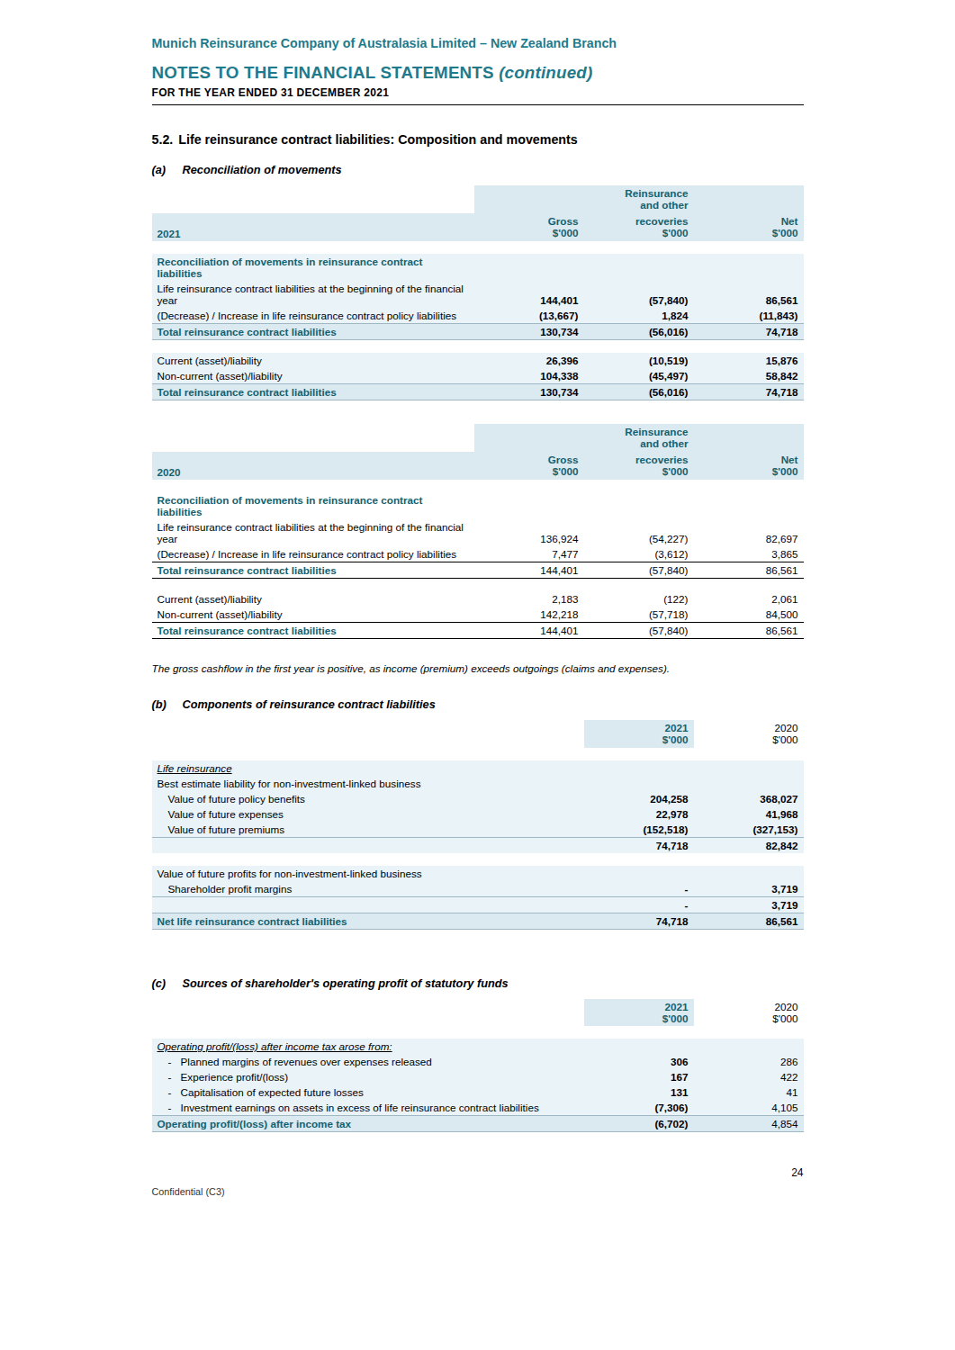Munich Reinsurance Company of Australasia Limited – New Zealand Branch
NOTES TO THE FINANCIAL STATEMENTS (continued)
FOR THE YEAR ENDED 31 DECEMBER 2021
5.2. Life reinsurance contract liabilities: Composition and movements
(a) Reconciliation of movements
| | | Reinsurance and other | |
| --- | --- | --- | --- |
| 2021 | Gross $'000 | recoveries $'000 | Net $'000 |
| Reconciliation of movements in reinsurance contract liabilities | | | |
| Life reinsurance contract liabilities at the beginning of the financial year | 144,401 | (57,840) | 86,561 |
| (Decrease) / Increase in life reinsurance contract policy liabilities | (13,667) | 1,824 | (11,843) |
| Total reinsurance contract liabilities | 130,734 | (56,016) | 74,718 |
| Current (asset)/liability | 26,396 | (10,519) | 15,876 |
| Non-current (asset)/liability | 104,338 | (45,497) | 58,842 |
| Total reinsurance contract liabilities | 130,734 | (56,016) | 74,718 |
| | | Reinsurance and other | |
| --- | --- | --- | --- |
| 2020 | Gross $'000 | recoveries $'000 | Net $'000 |
| Reconciliation of movements in reinsurance contract liabilities | | | |
| Life reinsurance contract liabilities at the beginning of the financial year | 136,924 | (54,227) | 82,697 |
| (Decrease) / Increase in life reinsurance contract policy liabilities | 7,477 | (3,612) | 3,865 |
| Total reinsurance contract liabilities | 144,401 | (57,840) | 86,561 |
| Current (asset)/liability | 2,183 | (122) | 2,061 |
| Non-current (asset)/liability | 142,218 | (57,718) | 84,500 |
| Total reinsurance contract liabilities | 144,401 | (57,840) | 86,561 |
The gross cashflow in the first year is positive, as income (premium) exceeds outgoings (claims and expenses).
(b) Components of reinsurance contract liabilities
| | 2021 $'000 | 2020 $'000 |
| --- | --- | --- |
| Life reinsurance | | |
| Best estimate liability for non-investment-linked business | | |
| Value of future policy benefits | 204,258 | 368,027 |
| Value of future expenses | 22,978 | 41,968 |
| Value of future premiums | (152,518) | (327,153) |
| | 74,718 | 82,842 |
| Value of future profits for non-investment-linked business | | |
| Shareholder profit margins | - | 3,719 |
| | - | 3,719 |
| Net life reinsurance contract liabilities | 74,718 | 86,561 |
(c) Sources of shareholder's operating profit of statutory funds
| | 2021 $'000 | 2020 $'000 |
| --- | --- | --- |
| Operating profit/(loss) after income tax arose from: | | |
| - Planned margins of revenues over expenses released | 306 | 286 |
| - Experience profit/(loss) | 167 | 422 |
| - Capitalisation of expected future losses | 131 | 41 |
| - Investment earnings on assets in excess of life reinsurance contract liabilities | (7,306) | 4,105 |
| Operating profit/(loss) after income tax | (6,702) | 4,854 |
24
Confidential (C3)